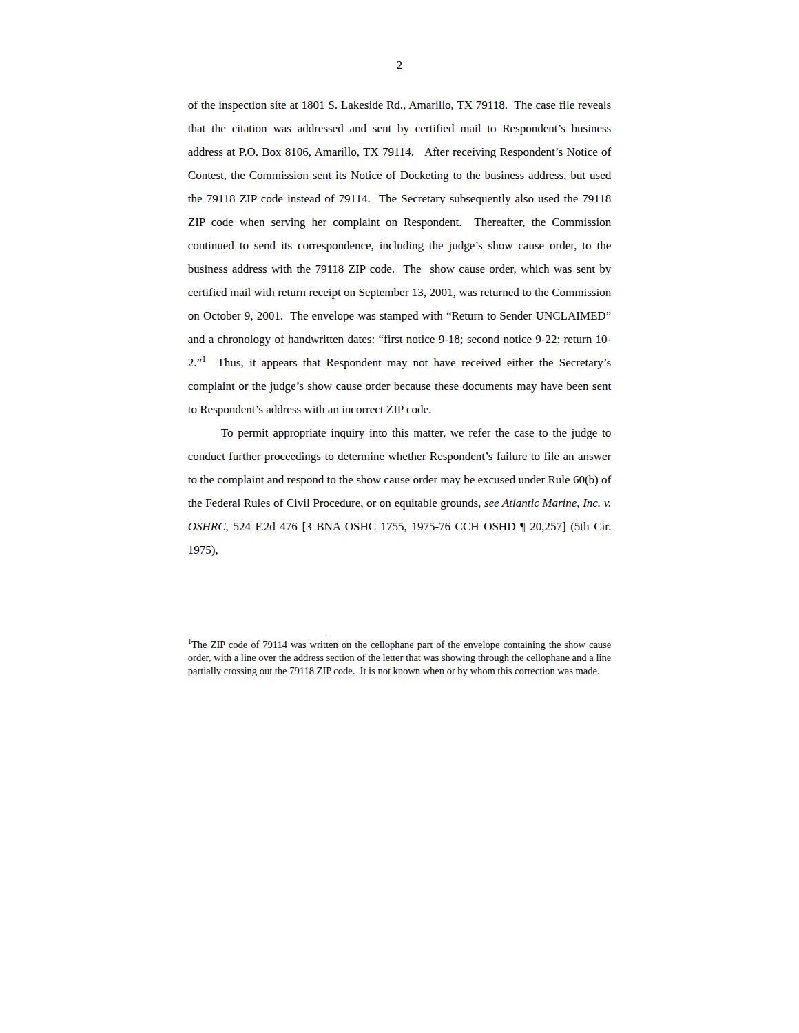2
of the inspection site at 1801 S. Lakeside Rd., Amarillo, TX 79118. The case file reveals that the citation was addressed and sent by certified mail to Respondent’s business address at P.O. Box 8106, Amarillo, TX 79114. After receiving Respondent’s Notice of Contest, the Commission sent its Notice of Docketing to the business address, but used the 79118 ZIP code instead of 79114. The Secretary subsequently also used the 79118 ZIP code when serving her complaint on Respondent. Thereafter, the Commission continued to send its correspondence, including the judge’s show cause order, to the business address with the 79118 ZIP code. The show cause order, which was sent by certified mail with return receipt on September 13, 2001, was returned to the Commission on October 9, 2001. The envelope was stamped with “Return to Sender UNCLAIMED” and a chronology of handwritten dates: “first notice 9-18; second notice 9-22; return 10-2.”1 Thus, it appears that Respondent may not have received either the Secretary’s complaint or the judge’s show cause order because these documents may have been sent to Respondent’s address with an incorrect ZIP code.
To permit appropriate inquiry into this matter, we refer the case to the judge to conduct further proceedings to determine whether Respondent’s failure to file an answer to the complaint and respond to the show cause order may be excused under Rule 60(b) of the Federal Rules of Civil Procedure, or on equitable grounds, see Atlantic Marine, Inc. v. OSHRC, 524 F.2d 476 [3 BNA OSHC 1755, 1975-76 CCH OSHD ¶ 20,257] (5th Cir. 1975),
1The ZIP code of 79114 was written on the cellophane part of the envelope containing the show cause order, with a line over the address section of the letter that was showing through the cellophane and a line partially crossing out the 79118 ZIP code. It is not known when or by whom this correction was made.